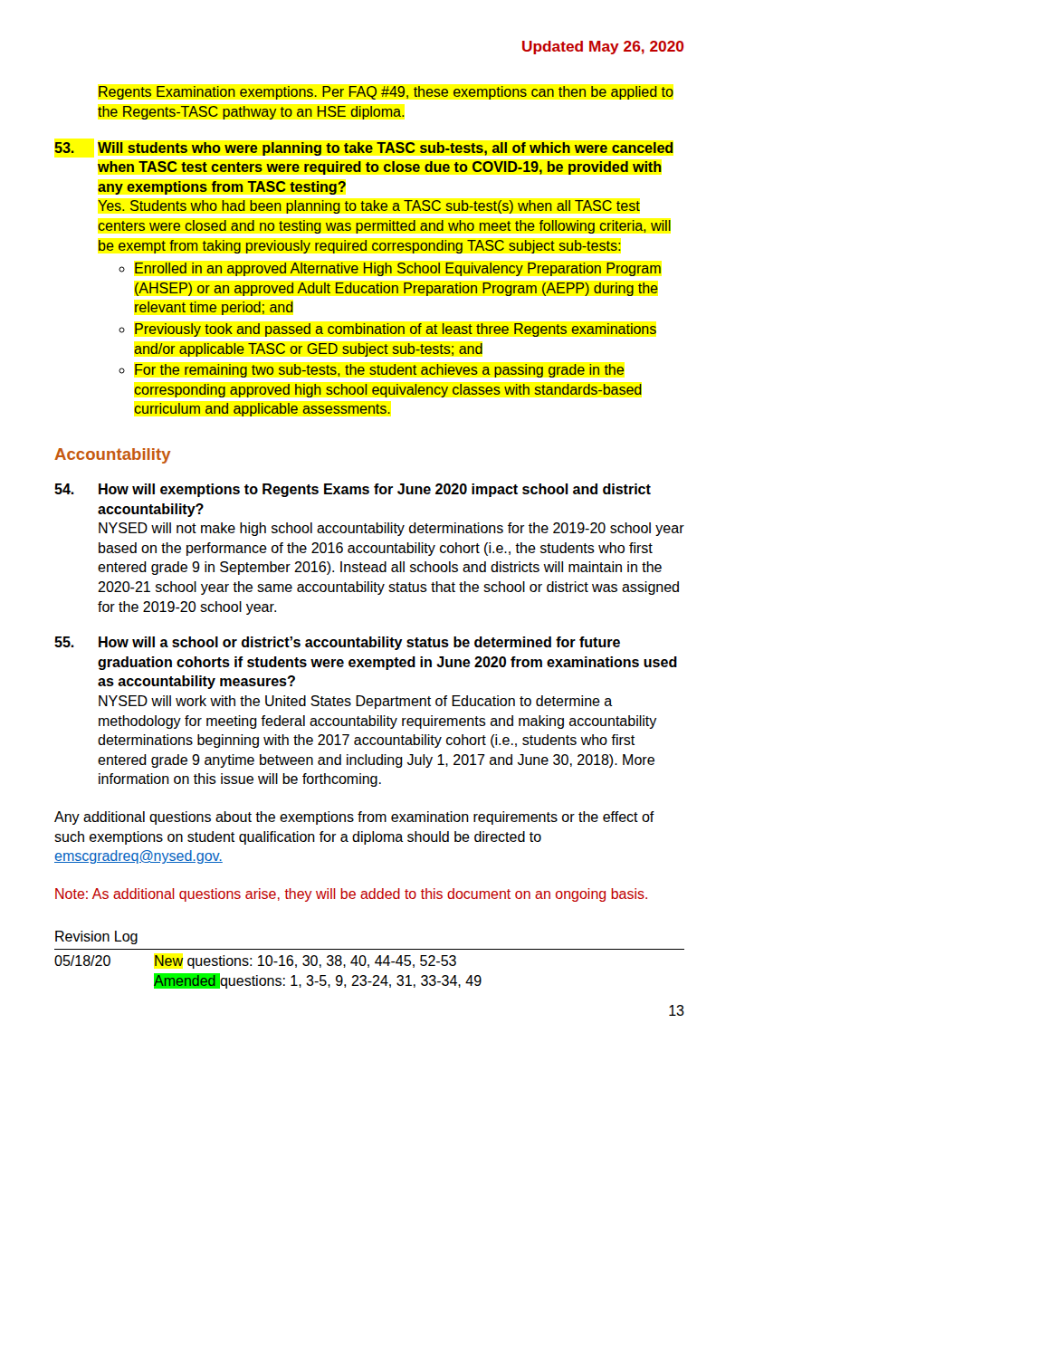Updated May 26, 2020
Regents Examination exemptions. Per FAQ #49, these exemptions can then be applied to the Regents-TASC pathway to an HSE diploma.
53. Will students who were planning to take TASC sub-tests, all of which were canceled when TASC test centers were required to close due to COVID-19, be provided with any exemptions from TASC testing?
Yes. Students who had been planning to take a TASC sub-test(s) when all TASC test centers were closed and no testing was permitted and who meet the following criteria, will be exempt from taking previously required corresponding TASC subject sub-tests:
Enrolled in an approved Alternative High School Equivalency Preparation Program (AHSEP) or an approved Adult Education Preparation Program (AEPP) during the relevant time period; and
Previously took and passed a combination of at least three Regents examinations and/or applicable TASC or GED subject sub-tests; and
For the remaining two sub-tests, the student achieves a passing grade in the corresponding approved high school equivalency classes with standards-based curriculum and applicable assessments.
Accountability
54. How will exemptions to Regents Exams for June 2020 impact school and district accountability?
NYSED will not make high school accountability determinations for the 2019-20 school year based on the performance of the 2016 accountability cohort (i.e., the students who first entered grade 9 in September 2016). Instead all schools and districts will maintain in the 2020-21 school year the same accountability status that the school or district was assigned for the 2019-20 school year.
55. How will a school or district’s accountability status be determined for future graduation cohorts if students were exempted in June 2020 from examinations used as accountability measures?
NYSED will work with the United States Department of Education to determine a methodology for meeting federal accountability requirements and making accountability determinations beginning with the 2017 accountability cohort (i.e., students who first entered grade 9 anytime between and including July 1, 2017 and June 30, 2018). More information on this issue will be forthcoming.
Any additional questions about the exemptions from examination requirements or the effect of such exemptions on student qualification for a diploma should be directed to emscgradreq@nysed.gov.
Note: As additional questions arise, they will be added to this document on an ongoing basis.
Revision Log
| 05/18/20 | New questions: 10-16, 30, 38, 40, 44-45, 52-53 Amended questions: 1, 3-5, 9, 23-24, 31, 33-34, 49 |
13